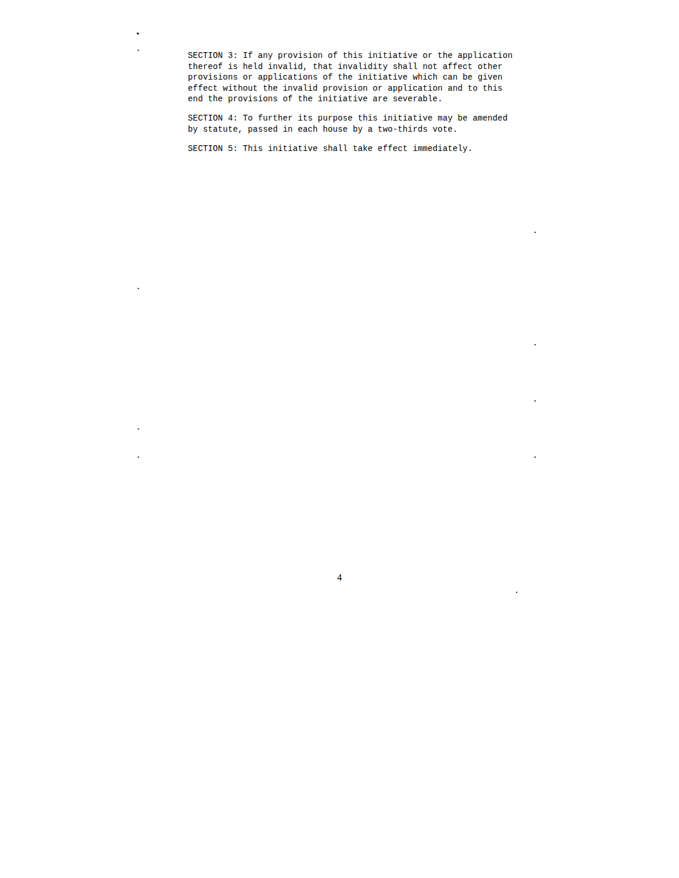• ·
·
·
·
·
·
·
·
SECTION 3: If any provision of this initiative or the application thereof is held invalid, that invalidity shall not affect other provisions or applications of the initiative which can be given effect without the invalid provision or application and to this end the provisions of the initiative are severable.
SECTION 4: To further its purpose this initiative may be amended by statute, passed in each house by a two-thirds vote.
SECTION 5: This initiative shall take effect immediately.
4
·